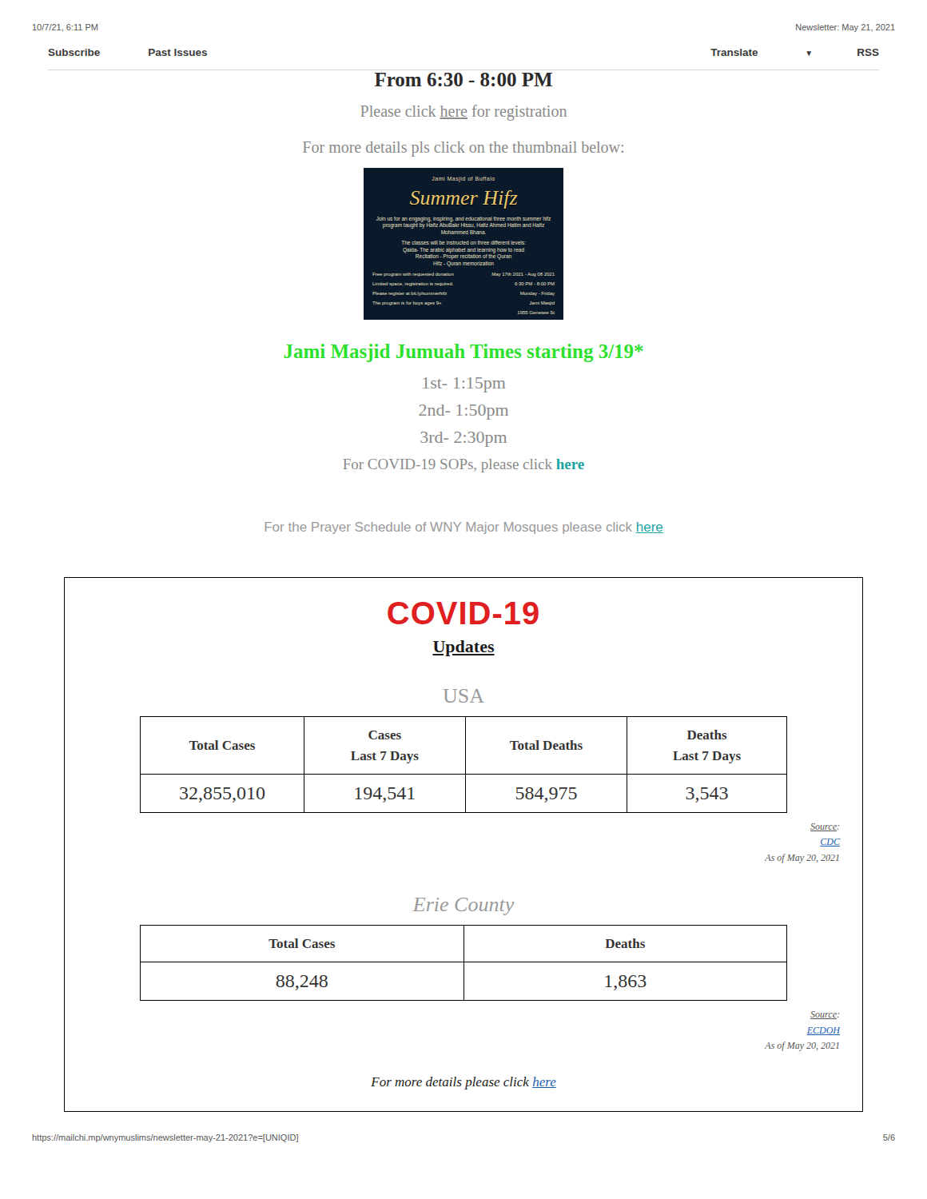10/7/21, 6:11 PM
Newsletter: May 21, 2021
Subscribe Past Issues
Translate ▼ RSS
From 6:30 - 8:00 PM
Please click here for registration
For more details pls click on the thumbnail below:
Jami Masjid of Buffalo
Summer Hifz
Join us for an engaging, inspiring, and educational three month summer hifz
program taught by Hafiz AbuBakr Hissu, Hafiz Ahmed Hatim and Hafiz
Mohammed Bhana.
The classes will be instructed on three different levels:
Qaida- The arabic alphabet and learning how to read
Recitation - Proper recitation of the Quran
Hifz - Quran memorization
Free program with requested donation
May 17th 2021 - Aug 08 2021
Limited space, registration is required.
6:30 PM - 8:00 PM
Please register at bit.ly/summerhifz
Monday - Friday
The program is for boys ages 9+
Jami Masjid
1955 Genesee St
Jami Masjid Jumuah Times starting 3/19*
1st- 1:15pm
2nd- 1:50pm
3rd- 2:30pm
For COVID-19 SOPs, please click here
For the Prayer Schedule of WNY Major Mosques please click here
COVID-19
Updates
USA
| Total Cases | Cases Last 7 Days | Total Deaths | Deaths Last 7 Days |
| --- | --- | --- | --- |
| 32,855,010 | 194,541 | 584,975 | 3,543 |
Source:
CDC
As of May 20, 2021
Erie County
| Total Cases | Deaths |
| --- | --- |
| 88,248 | 1,863 |
Source:
ECDOH
As of May 20, 2021
For more details please click here
https://mailchi.mp/wnymuslims/newsletter-may-21-2021?e=[UNIQID]
5/6